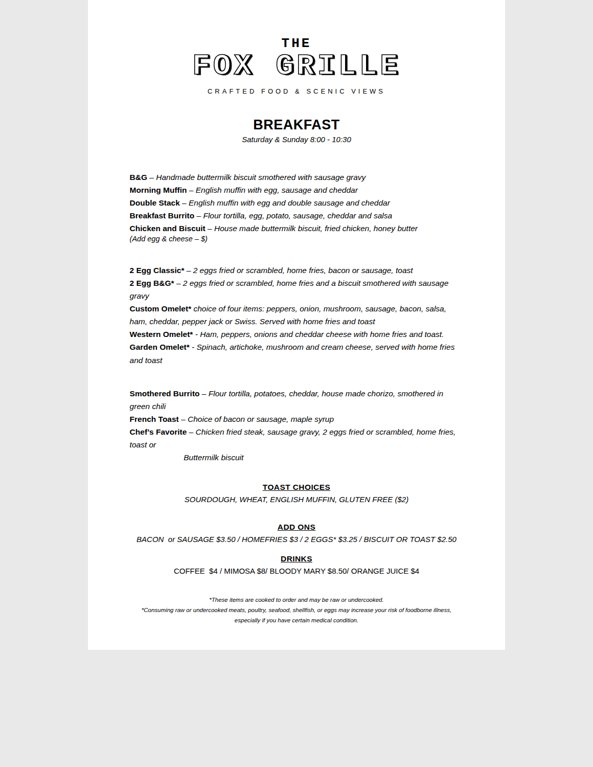THE
FOX GRILLE
CRAFTED FOOD & SCENIC VIEWS
BREAKFAST
Saturday & Sunday 8:00 - 10:30
B&G – Handmade buttermilk biscuit smothered with sausage gravy
Morning Muffin – English muffin with egg, sausage and cheddar
Double Stack – English muffin with egg and double sausage and cheddar
Breakfast Burrito – Flour tortilla, egg, potato, sausage, cheddar and salsa
Chicken and Biscuit – House made buttermilk biscuit, fried chicken, honey butter
(Add egg & cheese – $)
2 Egg Classic* – 2 eggs fried or scrambled, home fries, bacon or sausage, toast
2 Egg B&G* – 2 eggs fried or scrambled, home fries and a biscuit smothered with sausage gravy
Custom Omelet* choice of four items: peppers, onion, mushroom, sausage, bacon, salsa, ham, cheddar, pepper jack or Swiss. Served with home fries and toast
Western Omelet* - Ham, peppers, onions and cheddar cheese with home fries and toast.
Garden Omelet* - Spinach, artichoke, mushroom and cream cheese, served with home fries and toast
Smothered Burrito – Flour tortilla, potatoes, cheddar, house made chorizo, smothered in green chili
French Toast – Choice of bacon or sausage, maple syrup
Chef’s Favorite – Chicken fried steak, sausage gravy, 2 eggs fried or scrambled, home fries, toast or
Buttermilk biscuit
TOAST CHOICES
SOURDOUGH, WHEAT, ENGLISH MUFFIN, GLUTEN FREE ($2)
ADD ONS
BACON or SAUSAGE $3.50 / HOMEFRIES $3 / 2 EGGS* $3.25 / BISCUIT OR TOAST $2.50
DRINKS
COFFEE $4 / MIMOSA $8/ BLOODY MARY $8.50/ ORANGE JUICE $4
*These items are cooked to order and may be raw or undercooked.
*Consuming raw or undercooked meats, poultry, seafood, shellfish, or eggs may increase your risk of foodborne illness,
especially if you have certain medical condition.